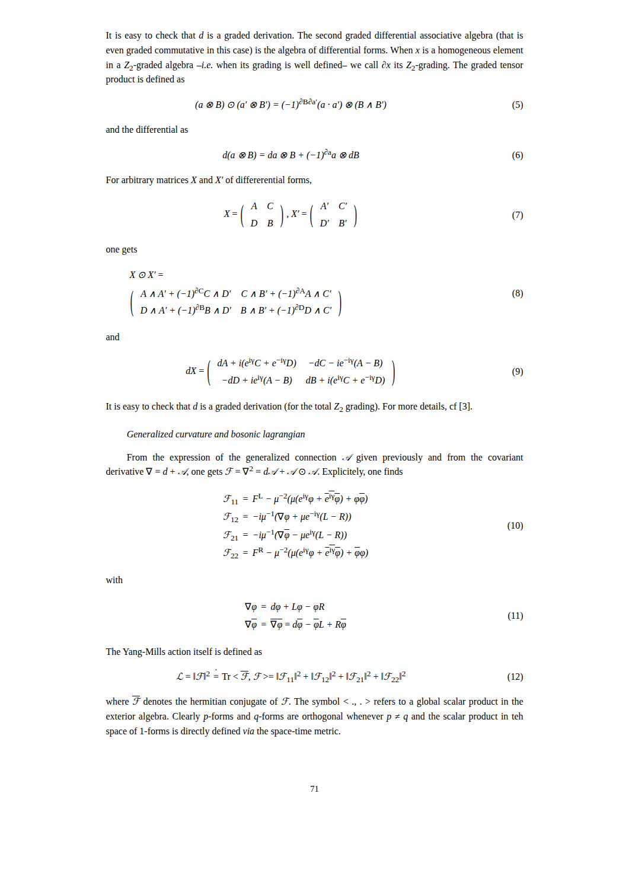It is easy to check that d is a graded derivation. The second graded differential associative algebra (that is even graded commutative in this case) is the algebra of differential forms. When x is a homogeneous element in a Z2-graded algebra –i.e. when its grading is well defined– we call ∂x its Z2-grading. The graded tensor product is defined as
(a ⊗ B) ⊙ (a′ ⊗ B′) = (−1)∂B∂a′(a · a′) ⊗ (B ∧ B′)
(5)
and the differential as
d(a ⊗ B) = da ⊗ B + (−1)∂aa ⊗ dB
(6)
For arbitrary matrices X and X′ of differerential forms,
X = (
| A | C |
| D | B |
) , X′ = (
| A′ | C′ |
| D′ | B′ |
)
(7)
one gets
X ⊙ X′ =
(
| A ∧ A′ + (−1) ∂C C ∧ D′ | C ∧ B′ + (−1) ∂A A ∧ C′ |
| D ∧ A′ + (−1) ∂B B ∧ D′ | B ∧ B′ + (−1) ∂D D ∧ C′ |
)
(8)
and
dX = (
| dA + i(e iγ C + e −iγ D) | −dC − ie −iγ (A − B) |
| −dD + ie iγ (A − B) | dB + i(e iγ C + e −iγ D) |
)
(9)
It is easy to check that d is a graded derivation (for the total Z2 grading). For more details, cf [3].
Generalized curvature and bosonic lagrangian
From the expression of the generalized connection 𝒜 given previously and from the covariant derivative ∇ = d + 𝒜, one gets ℱ = ∇2 = d𝒜 + 𝒜 ⊙ 𝒜. Explicitely, one finds
| ℱ 11 | = | F L − μ −2 (μ(e iγ φ + e iγ φ ) + φ φ ) |
| ℱ 12 | = | −iμ −1 ( ∇ φ + μe −iγ (L − R)) |
| ℱ 21 | = | −iμ −1 ( ∇ φ − μe iγ (L − R)) |
| ℱ 22 | = | F R − μ −2 (μ(e iγ φ + e iγ φ ) + φ φ) |
(10)
with
| ∇ φ | = | dφ + Lφ − φR |
| ∇ φ | = | ∇ φ = d φ − φ L + R φ |
(11)
The Yang-Mills action itself is defined as
ℒ = ‖ℱ‖2 = Tr < ℱ, ℱ >= ‖ℱ11‖2 + ‖ℱ12‖2 + ‖ℱ21‖2 + ‖ℱ22‖2
(12)
where ℱ denotes the hermitian conjugate of ℱ. The symbol < ., . > refers to a global scalar product in the exterior algebra. Clearly p-forms and q-forms are orthogonal whenever p ≠ q and the scalar product in teh space of 1-forms is directly defined via the space-time metric.
71